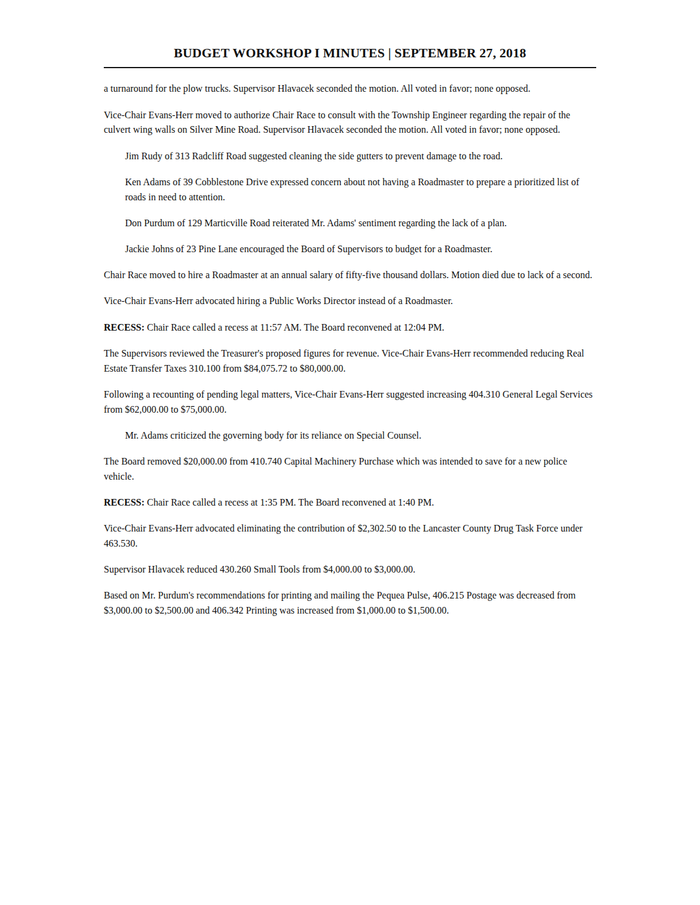Budget Workshop I Minutes | September 27, 2018
a turnaround for the plow trucks. Supervisor Hlavacek seconded the motion. All voted in favor; none opposed.
Vice-Chair Evans-Herr moved to authorize Chair Race to consult with the Township Engineer regarding the repair of the culvert wing walls on Silver Mine Road. Supervisor Hlavacek seconded the motion. All voted in favor; none opposed.
Jim Rudy of 313 Radcliff Road suggested cleaning the side gutters to prevent damage to the road.
Ken Adams of 39 Cobblestone Drive expressed concern about not having a Roadmaster to prepare a prioritized list of roads in need to attention.
Don Purdum of 129 Marticville Road reiterated Mr. Adams' sentiment regarding the lack of a plan.
Jackie Johns of 23 Pine Lane encouraged the Board of Supervisors to budget for a Roadmaster.
Chair Race moved to hire a Roadmaster at an annual salary of fifty-five thousand dollars. Motion died due to lack of a second.
Vice-Chair Evans-Herr advocated hiring a Public Works Director instead of a Roadmaster.
RECESS: Chair Race called a recess at 11:57 AM. The Board reconvened at 12:04 PM.
The Supervisors reviewed the Treasurer's proposed figures for revenue. Vice-Chair Evans-Herr recommended reducing Real Estate Transfer Taxes 310.100 from $84,075.72 to $80,000.00.
Following a recounting of pending legal matters, Vice-Chair Evans-Herr suggested increasing 404.310 General Legal Services from $62,000.00 to $75,000.00.
Mr. Adams criticized the governing body for its reliance on Special Counsel.
The Board removed $20,000.00 from 410.740 Capital Machinery Purchase which was intended to save for a new police vehicle.
RECESS: Chair Race called a recess at 1:35 PM. The Board reconvened at 1:40 PM.
Vice-Chair Evans-Herr advocated eliminating the contribution of $2,302.50 to the Lancaster County Drug Task Force under 463.530.
Supervisor Hlavacek reduced 430.260 Small Tools from $4,000.00 to $3,000.00.
Based on Mr. Purdum's recommendations for printing and mailing the Pequea Pulse, 406.215 Postage was decreased from $3,000.00 to $2,500.00 and 406.342 Printing was increased from $1,000.00 to $1,500.00.